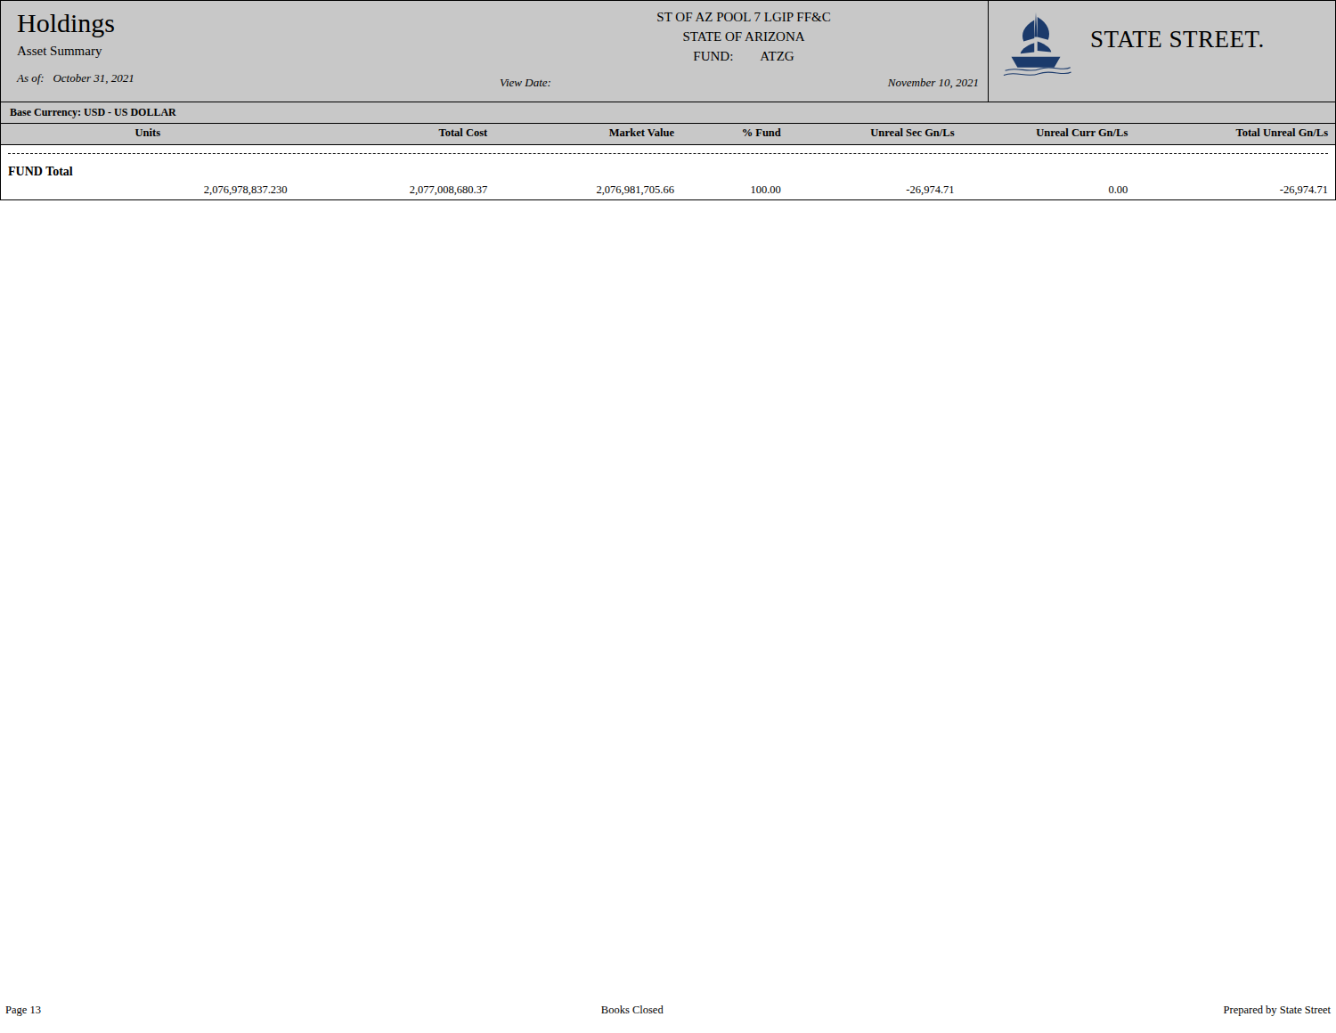Holdings
Asset Summary
As of: October 31, 2021
ST OF AZ POOL 7 LGIP FF&C
STATE OF ARIZONA
FUND: ATZG
View Date: November 10, 2021
STATE STREET.
Base Currency: USD - US DOLLAR
| Units | Total Cost | Market Value | % Fund | Unreal Sec Gn/Ls | Unreal Curr Gn/Ls | Total Unreal Gn/Ls |
| --- | --- | --- | --- | --- | --- | --- |
| FUND Total |
| 2,076,978,837.230 | 2,077,008,680.37 | 2,076,981,705.66 | 100.00 | -26,974.71 | 0.00 | -26,974.71 |
Page 13
Books Closed
Prepared by State Street